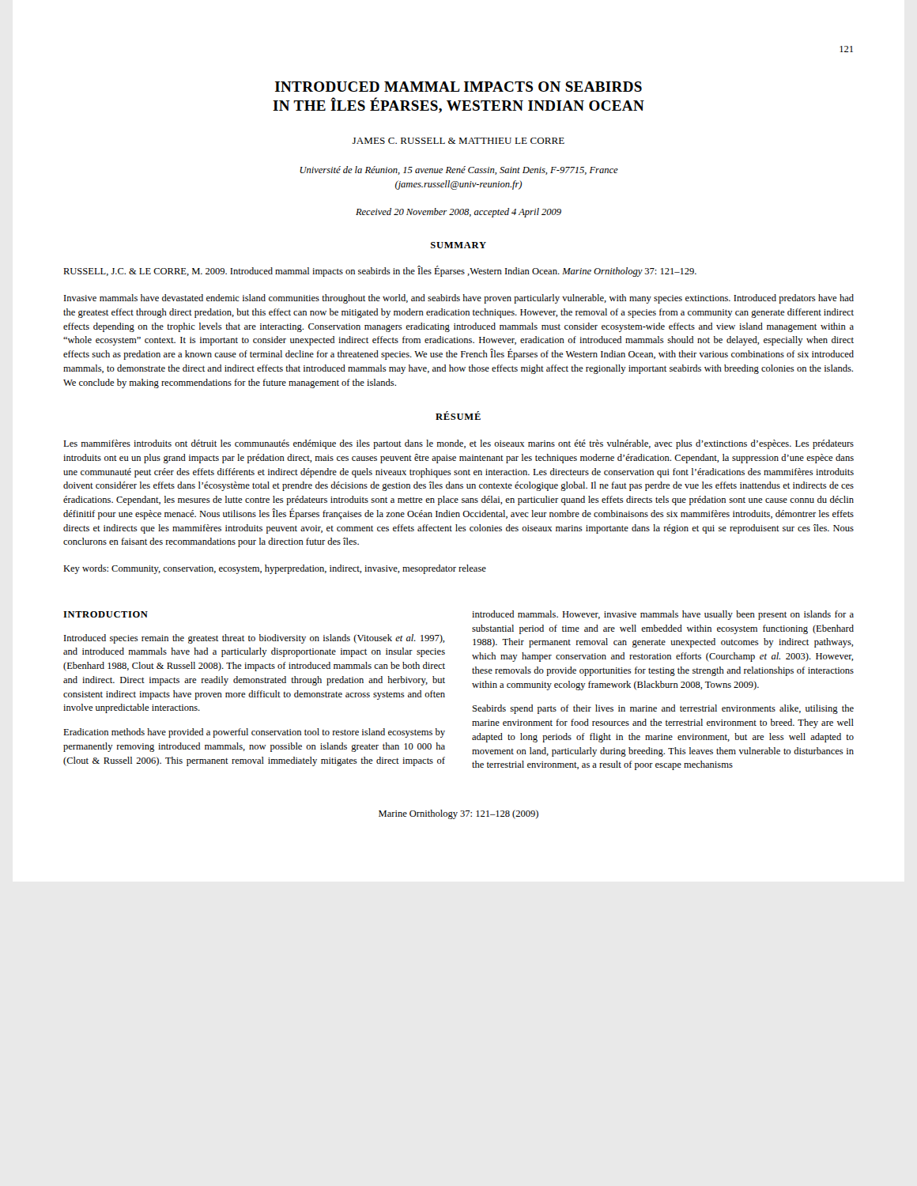121
Introduced mammal impacts on seabirds
in the Îles Éparses, Western Indian Ocean
JAMES C. RUSSELL & MATTHIEU LE CORRE
Université de la Réunion, 15 avenue René Cassin, Saint Denis, F-97715, France
(james.russell@univ-reunion.fr)
Received 20 November 2008, accepted 4 April 2009
Summary
RUSSELL, J.C. & LE CORRE, M. 2009. Introduced mammal impacts on seabirds in the Îles Éparses ,Western Indian Ocean. Marine Ornithology 37: 121–129.
Invasive mammals have devastated endemic island communities throughout the world, and seabirds have proven particularly vulnerable, with many species extinctions. Introduced predators have had the greatest effect through direct predation, but this effect can now be mitigated by modern eradication techniques. However, the removal of a species from a community can generate different indirect effects depending on the trophic levels that are interacting. Conservation managers eradicating introduced mammals must consider ecosystem-wide effects and view island management within a “whole ecosystem” context. It is important to consider unexpected indirect effects from eradications. However, eradication of introduced mammals should not be delayed, especially when direct effects such as predation are a known cause of terminal decline for a threatened species. We use the French Îles Éparses of the Western Indian Ocean, with their various combinations of six introduced mammals, to demonstrate the direct and indirect effects that introduced mammals may have, and how those effects might affect the regionally important seabirds with breeding colonies on the islands. We conclude by making recommendations for the future management of the islands.
Résumé
Les mammifères introduits ont détruit les communautés endémique des iles partout dans le monde, et les oiseaux marins ont été très vulnérable, avec plus d’extinctions d’espèces. Les prédateurs introduits ont eu un plus grand impacts par le prédation direct, mais ces causes peuvent être apaise maintenant par les techniques moderne d’éradication. Cependant, la suppression d’une espèce dans une communauté peut créer des effets différents et indirect dépendre de quels niveaux trophiques sont en interaction. Les directeurs de conservation qui font l’éradications des mammifères introduits doivent considérer les effets dans l’écosystème total et prendre des décisions de gestion des îles dans un contexte écologique global. Il ne faut pas perdre de vue les effets inattendus et indirects de ces éradications. Cependant, les mesures de lutte contre les prédateurs introduits sont a mettre en place sans délai, en particulier quand les effets directs tels que prédation sont une cause connu du déclin définitif pour une espèce menacé. Nous utilisons les Îles Éparses françaises de la zone Océan Indien Occidental, avec leur nombre de combinaisons des six mammifères introduits, démontrer les effets directs et indirects que les mammifères introduits peuvent avoir, et comment ces effets affectent les colonies des oiseaux marins importante dans la région et qui se reproduisent sur ces îles. Nous conclurons en faisant des recommandations pour la direction futur des îles.
Key words: Community, conservation, ecosystem, hyperpredation, indirect, invasive, mesopredator release
Introduction
Introduced species remain the greatest threat to biodiversity on islands (Vitousek et al. 1997), and introduced mammals have had a particularly disproportionate impact on insular species (Ebenhard 1988, Clout & Russell 2008). The impacts of introduced mammals can be both direct and indirect. Direct impacts are readily demonstrated through predation and herbivory, but consistent indirect impacts have proven more difficult to demonstrate across systems and often involve unpredictable interactions.
Eradication methods have provided a powerful conservation tool to restore island ecosystems by permanently removing introduced mammals, now possible on islands greater than 10 000 ha (Clout & Russell 2006). This permanent removal immediately mitigates the direct impacts of introduced mammals. However, invasive mammals have usually been present on islands for a substantial period of time and are well embedded within ecosystem functioning (Ebenhard 1988). Their permanent removal can generate unexpected outcomes by indirect pathways, which may hamper conservation and restoration efforts (Courchamp et al. 2003). However, these removals do provide opportunities for testing the strength and relationships of interactions within a community ecology framework (Blackburn 2008, Towns 2009).
Seabirds spend parts of their lives in marine and terrestrial environments alike, utilising the marine environment for food resources and the terrestrial environment to breed. They are well adapted to long periods of flight in the marine environment, but are less well adapted to movement on land, particularly during breeding. This leaves them vulnerable to disturbances in the terrestrial environment, as a result of poor escape mechanisms
Marine Ornithology 37: 121–128 (2009)